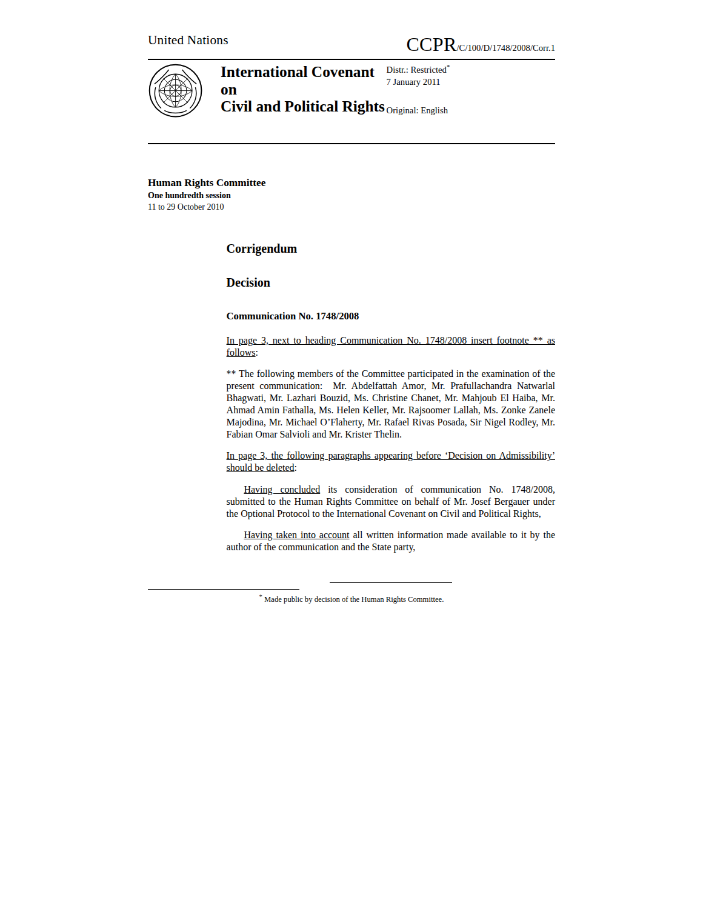| United Nations | CCPR /C/100/D/1748/2008/Corr.1 |
| | International Covenant on Civil and Political Rights | Distr.: Restricted * 7 January 2011 Original: English |
Human Rights Committee
One hundredth session
11 to 29 October 2010
Corrigendum
Decision
Communication No. 1748/2008
In page 3, next to heading Communication No. 1748/2008 insert footnote ** as follows:
** The following members of the Committee participated in the examination of the present communication: Mr. Abdelfattah Amor, Mr. Prafullachandra Natwarlal Bhagwati, Mr. Lazhari Bouzid, Ms. Christine Chanet, Mr. Mahjoub El Haiba, Mr. Ahmad Amin Fathalla, Ms. Helen Keller, Mr. Rajsoomer Lallah, Ms. Zonke Zanele Majodina, Mr. Michael O’Flaherty, Mr. Rafael Rivas Posada, Sir Nigel Rodley, Mr. Fabian Omar Salvioli and Mr. Krister Thelin.
In page 3, the following paragraphs appearing before ‘Decision on Admissibility’ should be deleted:
Having concluded its consideration of communication No. 1748/2008, submitted to the Human Rights Committee on behalf of Mr. Josef Bergauer under the Optional Protocol to the International Covenant on Civil and Political Rights,
Having taken into account all written information made available to it by the author of the communication and the State party,
* Made public by decision of the Human Rights Committee.